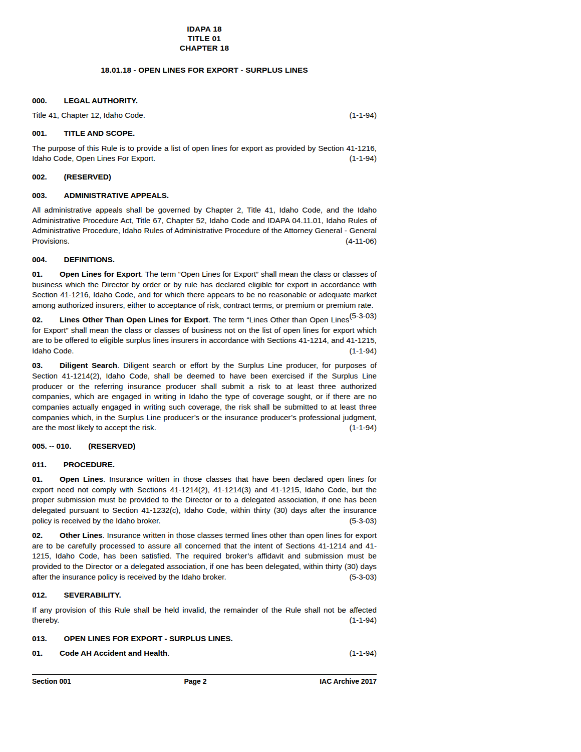IDAPA 18
TITLE 01
CHAPTER 18
18.01.18 - OPEN LINES FOR EXPORT - SURPLUS LINES
000. LEGAL AUTHORITY.
Title 41, Chapter 12, Idaho Code. (1-1-94)
001. TITLE AND SCOPE.
The purpose of this Rule is to provide a list of open lines for export as provided by Section 41-1216, Idaho Code, Open Lines For Export. (1-1-94)
002. (RESERVED)
003. ADMINISTRATIVE APPEALS.
All administrative appeals shall be governed by Chapter 2, Title 41, Idaho Code, and the Idaho Administrative Procedure Act, Title 67, Chapter 52, Idaho Code and IDAPA 04.11.01, Idaho Rules of Administrative Procedure, Idaho Rules of Administrative Procedure of the Attorney General - General Provisions. (4-11-06)
004. DEFINITIONS.
01. Open Lines for Export. The term “Open Lines for Export” shall mean the class or classes of business which the Director by order or by rule has declared eligible for export in accordance with Section 41-1216, Idaho Code, and for which there appears to be no reasonable or adequate market among authorized insurers, either to acceptance of risk, contract terms, or premium or premium rate. (5-3-03)
02. Lines Other Than Open Lines for Export. The term “Lines Other than Open Lines for Export” shall mean the class or classes of business not on the list of open lines for export which are to be offered to eligible surplus lines insurers in accordance with Sections 41-1214, and 41-1215, Idaho Code. (1-1-94)
03. Diligent Search. Diligent search or effort by the Surplus Line producer, for purposes of Section 41-1214(2), Idaho Code, shall be deemed to have been exercised if the Surplus Line producer or the referring insurance producer shall submit a risk to at least three authorized companies, which are engaged in writing in Idaho the type of coverage sought, or if there are no companies actually engaged in writing such coverage, the risk shall be submitted to at least three companies which, in the Surplus Line producer’s or the insurance producer’s professional judgment, are the most likely to accept the risk. (1-1-94)
005. -- 010. (RESERVED)
011. PROCEDURE.
01. Open Lines. Insurance written in those classes that have been declared open lines for export need not comply with Sections 41-1214(2), 41-1214(3) and 41-1215, Idaho Code, but the proper submission must be provided to the Director or to a delegated association, if one has been delegated pursuant to Section 41-1232(c), Idaho Code, within thirty (30) days after the insurance policy is received by the Idaho broker. (5-3-03)
02. Other Lines. Insurance written in those classes termed lines other than open lines for export are to be carefully processed to assure all concerned that the intent of Sections 41-1214 and 41-1215, Idaho Code, has been satisfied. The required broker’s affidavit and submission must be provided to the Director or a delegated association, if one has been delegated, within thirty (30) days after the insurance policy is received by the Idaho broker. (5-3-03)
012. SEVERABILITY.
If any provision of this Rule shall be held invalid, the remainder of the Rule shall not be affected thereby. (1-1-94)
013. OPEN LINES FOR EXPORT - SURPLUS LINES.
01. Code AH Accident and Health. (1-1-94)
Section 001 Page 2 IAC Archive 2017